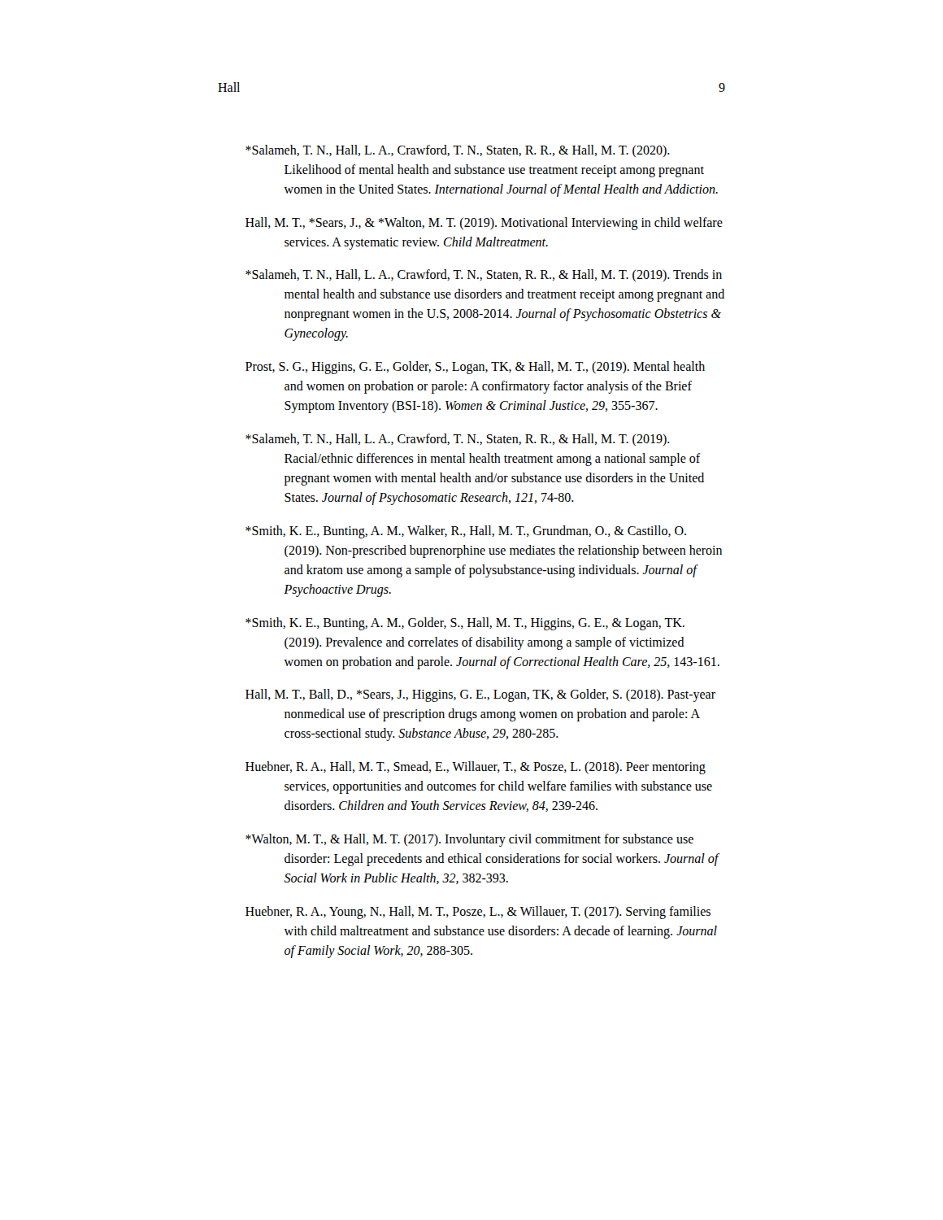Hall 9
*Salameh, T. N., Hall, L. A., Crawford, T. N., Staten, R. R., & Hall, M. T. (2020). Likelihood of mental health and substance use treatment receipt among pregnant women in the United States. International Journal of Mental Health and Addiction.
Hall, M. T., *Sears, J., & *Walton, M. T. (2019). Motivational Interviewing in child welfare services. A systematic review. Child Maltreatment.
*Salameh, T. N., Hall, L. A., Crawford, T. N., Staten, R. R., & Hall, M. T. (2019). Trends in mental health and substance use disorders and treatment receipt among pregnant and nonpregnant women in the U.S, 2008-2014. Journal of Psychosomatic Obstetrics & Gynecology.
Prost, S. G., Higgins, G. E., Golder, S., Logan, TK, & Hall, M. T., (2019). Mental health and women on probation or parole: A confirmatory factor analysis of the Brief Symptom Inventory (BSI-18). Women & Criminal Justice, 29, 355-367.
*Salameh, T. N., Hall, L. A., Crawford, T. N., Staten, R. R., & Hall, M. T. (2019). Racial/ethnic differences in mental health treatment among a national sample of pregnant women with mental health and/or substance use disorders in the United States. Journal of Psychosomatic Research, 121, 74-80.
*Smith, K. E., Bunting, A. M., Walker, R., Hall, M. T., Grundman, O., & Castillo, O. (2019). Non-prescribed buprenorphine use mediates the relationship between heroin and kratom use among a sample of polysubstance-using individuals. Journal of Psychoactive Drugs.
*Smith, K. E., Bunting, A. M., Golder, S., Hall, M. T., Higgins, G. E., & Logan, TK. (2019). Prevalence and correlates of disability among a sample of victimized women on probation and parole. Journal of Correctional Health Care, 25, 143-161.
Hall, M. T., Ball, D., *Sears, J., Higgins, G. E., Logan, TK, & Golder, S. (2018). Past-year nonmedical use of prescription drugs among women on probation and parole: A cross-sectional study. Substance Abuse, 29, 280-285.
Huebner, R. A., Hall, M. T., Smead, E., Willauer, T., & Posze, L. (2018). Peer mentoring services, opportunities and outcomes for child welfare families with substance use disorders. Children and Youth Services Review, 84, 239-246.
*Walton, M. T., & Hall, M. T. (2017). Involuntary civil commitment for substance use disorder: Legal precedents and ethical considerations for social workers. Journal of Social Work in Public Health, 32, 382-393.
Huebner, R. A., Young, N., Hall, M. T., Posze, L., & Willauer, T. (2017). Serving families with child maltreatment and substance use disorders: A decade of learning. Journal of Family Social Work, 20, 288-305.